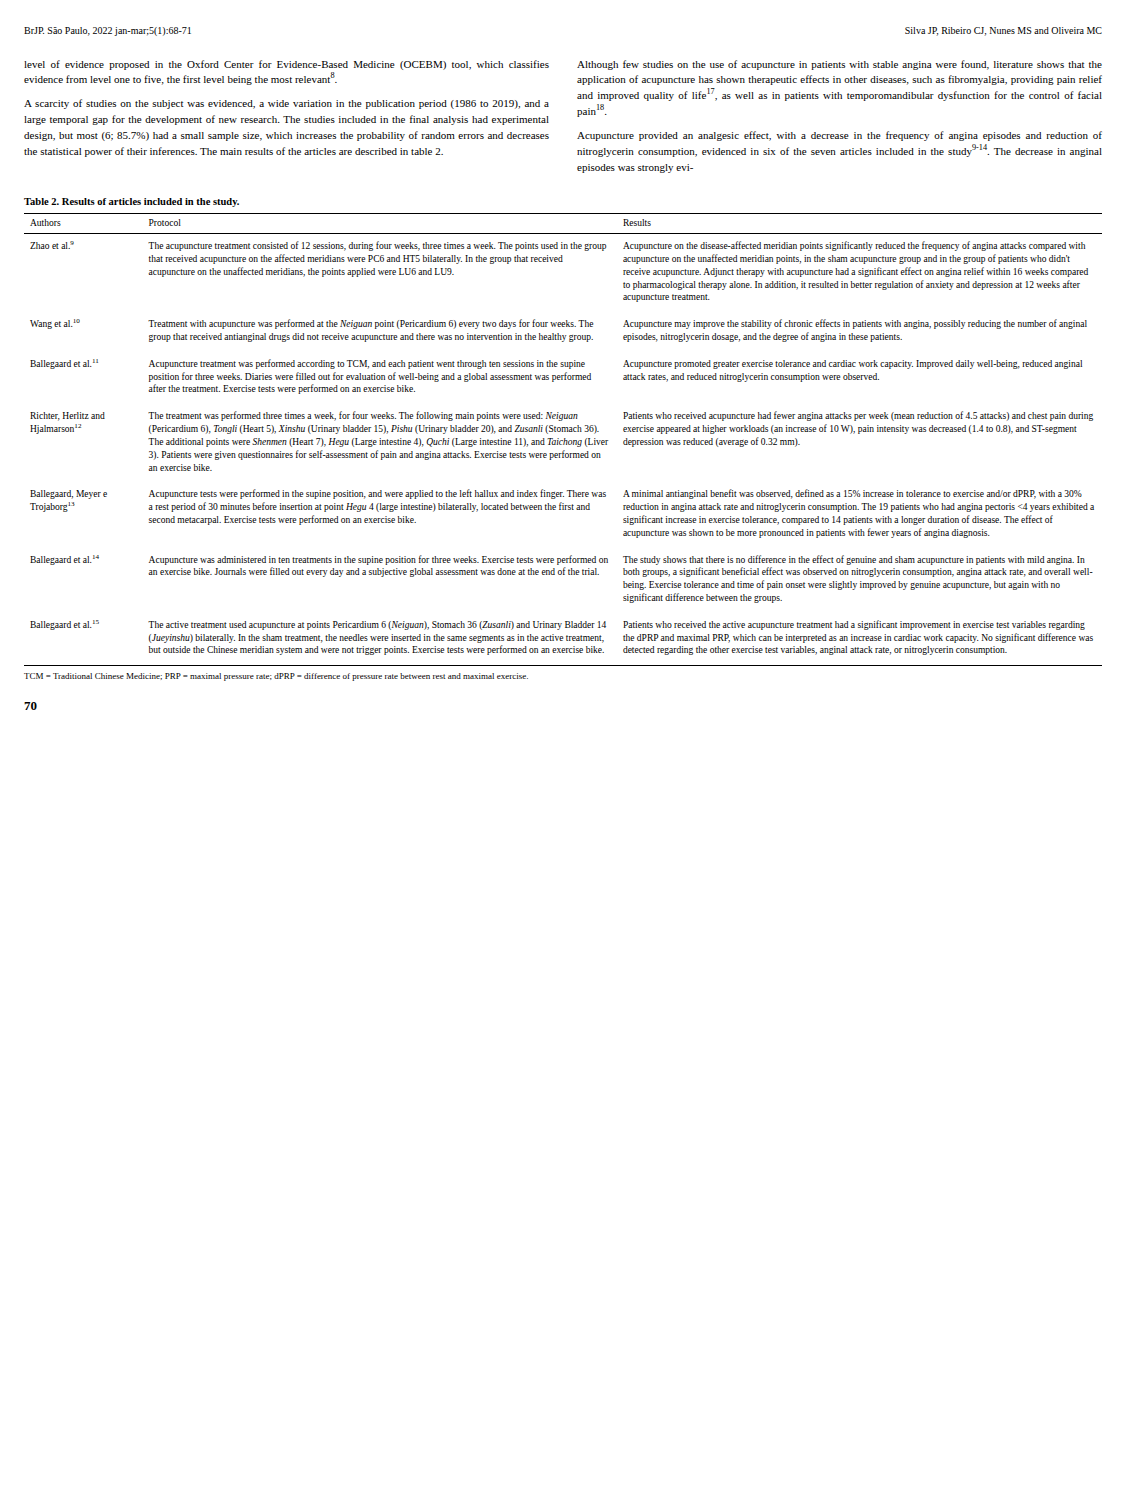BrJP. São Paulo, 2022 jan-mar;5(1):68-71 Silva JP, Ribeiro CJ, Nunes MS and Oliveira MC
level of evidence proposed in the Oxford Center for Evidence-Based Medicine (OCEBM) tool, which classifies evidence from level one to five, the first level being the most relevant8.
A scarcity of studies on the subject was evidenced, a wide variation in the publication period (1986 to 2019), and a large temporal gap for the development of new research. The studies included in the final analysis had experimental design, but most (6; 85.7%) had a small sample size, which increases the probability of random errors and decreases the statistical power of their inferences. The main results of the articles are described in table 2.
Although few studies on the use of acupuncture in patients with stable angina were found, literature shows that the application of acupuncture has shown therapeutic effects in other diseases, such as fibromyalgia, providing pain relief and improved quality of life17, as well as in patients with temporomandibular dysfunction for the control of facial pain18.
Acupuncture provided an analgesic effect, with a decrease in the frequency of angina episodes and reduction of nitroglycerin consumption, evidenced in six of the seven articles included in the study9-14. The decrease in anginal episodes was strongly evi-
Table 2. Results of articles included in the study.
| Authors | Protocol | Results |
| --- | --- | --- |
| Zhao et al. 9 | The acupuncture treatment consisted of 12 sessions, during four weeks, three times a week. The points used in the group that received acupuncture on the affected meridians were PC6 and HT5 bilaterally. In the group that received acupuncture on the unaffected meridians, the points applied were LU6 and LU9. | Acupuncture on the disease-affected meridian points significantly reduced the frequency of angina attacks compared with acupuncture on the unaffected meridian points, in the sham acupuncture group and in the group of patients who didn't receive acupuncture. Adjunct therapy with acupuncture had a significant effect on angina relief within 16 weeks compared to pharmacological therapy alone. In addition, it resulted in better regulation of anxiety and depression at 12 weeks after acupuncture treatment. |
| Wang et al. 10 | Treatment with acupuncture was performed at the Neiguan point (Pericardium 6) every two days for four weeks. The group that received antianginal drugs did not receive acupuncture and there was no intervention in the healthy group. | Acupuncture may improve the stability of chronic effects in patients with angina, possibly reducing the number of anginal episodes, nitroglycerin dosage, and the degree of angina in these patients. |
| Ballegaard et al. 11 | Acupuncture treatment was performed according to TCM, and each patient went through ten sessions in the supine position for three weeks. Diaries were filled out for evaluation of well-being and a global assessment was performed after the treatment. Exercise tests were performed on an exercise bike. | Acupuncture promoted greater exercise tolerance and cardiac work capacity. Improved daily well-being, reduced anginal attack rates, and reduced nitroglycerin consumption were observed. |
| Richter, Herlitz and Hjalmarson 12 | The treatment was performed three times a week, for four weeks. The following main points were used: Neiguan (Pericardium 6), Tongli (Heart 5), Xinshu (Urinary bladder 15), Pishu (Urinary bladder 20), and Zusanli (Stomach 36). The additional points were Shenmen (Heart 7), Hegu (Large intestine 4), Quchi (Large intestine 11), and Taichong (Liver 3). Patients were given questionnaires for self-assessment of pain and angina attacks. Exercise tests were performed on an exercise bike. | Patients who received acupuncture had fewer angina attacks per week (mean reduction of 4.5 attacks) and chest pain during exercise appeared at higher workloads (an increase of 10 W), pain intensity was decreased (1.4 to 0.8), and ST-segment depression was reduced (average of 0.32 mm). |
| Ballegaard, Meyer e Trojaborg 13 | Acupuncture tests were performed in the supine position, and were applied to the left hallux and index finger. There was a rest period of 30 minutes before insertion at point Hegu 4 (large intestine) bilaterally, located between the first and second metacarpal. Exercise tests were performed on an exercise bike. | A minimal antianginal benefit was observed, defined as a 15% increase in tolerance to exercise and/or dPRP, with a 30% reduction in angina attack rate and nitroglycerin consumption. The 19 patients who had angina pectoris <4 years exhibited a significant increase in exercise tolerance, compared to 14 patients with a longer duration of disease. The effect of acupuncture was shown to be more pronounced in patients with fewer years of angina diagnosis. |
| Ballegaard et al. 14 | Acupuncture was administered in ten treatments in the supine position for three weeks. Exercise tests were performed on an exercise bike. Journals were filled out every day and a subjective global assessment was done at the end of the trial. | The study shows that there is no difference in the effect of genuine and sham acupuncture in patients with mild angina. In both groups, a significant beneficial effect was observed on nitroglycerin consumption, angina attack rate, and overall well-being. Exercise tolerance and time of pain onset were slightly improved by genuine acupuncture, but again with no significant difference between the groups. |
| Ballegaard et al. 15 | The active treatment used acupuncture at points Pericardium 6 ( Neiguan ), Stomach 36 ( Zusanli ) and Urinary Bladder 14 ( Jueyinshu ) bilaterally. In the sham treatment, the needles were inserted in the same segments as in the active treatment, but outside the Chinese meridian system and were not trigger points. Exercise tests were performed on an exercise bike. | Patients who received the active acupuncture treatment had a significant improvement in exercise test variables regarding the dPRP and maximal PRP, which can be interpreted as an increase in cardiac work capacity. No significant difference was detected regarding the other exercise test variables, anginal attack rate, or nitroglycerin consumption. |
TCM = Traditional Chinese Medicine; PRP = maximal pressure rate; dPRP = difference of pressure rate between rest and maximal exercise.
70